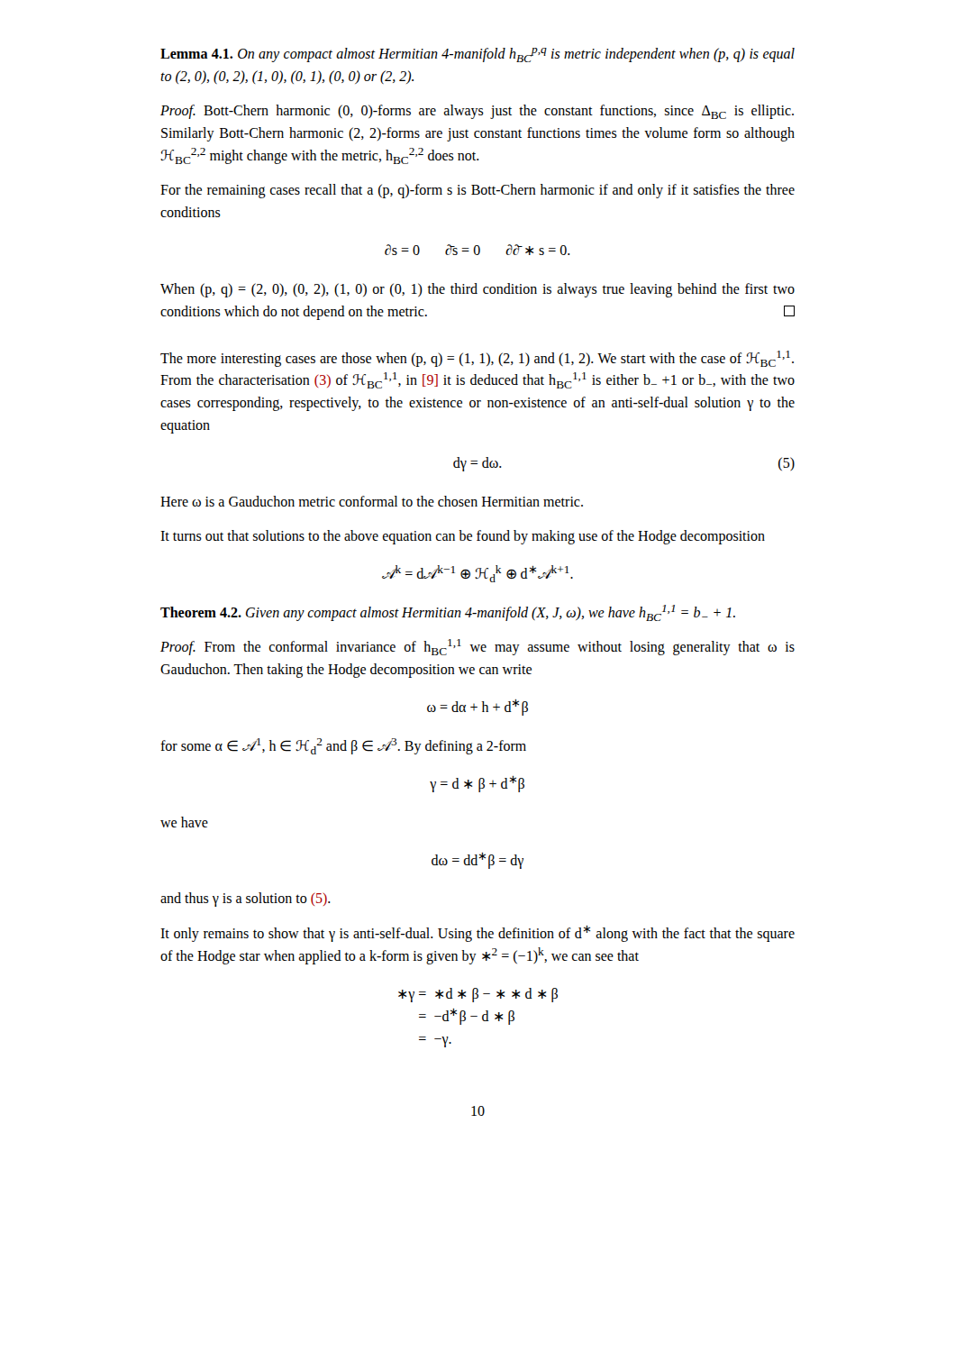Lemma 4.1. On any compact almost Hermitian 4-manifold hBCp,q is metric independent when (p, q) is equal to (2, 0), (0, 2), (1, 0), (0, 1), (0, 0) or (2, 2).
Proof. Bott-Chern harmonic (0, 0)-forms are always just the constant functions, since ΔBC is elliptic. Similarly Bott-Chern harmonic (2, 2)-forms are just constant functions times the volume form so although ℋBC2,2 might change with the metric, hBC2,2 does not.
For the remaining cases recall that a (p, q)-form s is Bott-Chern harmonic if and only if it satisfies the three conditions
∂s = 0 ∂̄s = 0 ∂∂̄ ∗ s = 0.
When (p, q) = (2, 0), (0, 2), (1, 0) or (0, 1) the third condition is always true leaving behind the first two conditions which do not depend on the metric.
The more interesting cases are those when (p, q) = (1, 1), (2, 1) and (1, 2). We start with the case of ℋBC1,1. From the characterisation (3) of ℋBC1,1, in [9] it is deduced that hBC1,1 is either b− +1 or b−, with the two cases corresponding, respectively, to the existence or non-existence of an anti-self-dual solution γ to the equation
dγ = dω.
(5)
Here ω is a Gauduchon metric conformal to the chosen Hermitian metric.
It turns out that solutions to the above equation can be found by making use of the Hodge decomposition
𝒜k = d𝒜k−1 ⊕ ℋdk ⊕ d∗𝒜k+1.
Theorem 4.2. Given any compact almost Hermitian 4-manifold (X, J, ω), we have hBC1,1 = b− + 1.
Proof. From the conformal invariance of hBC1,1 we may assume without losing generality that ω is Gauduchon. Then taking the Hodge decomposition we can write
ω = dα + h + d∗β
for some α ∈ 𝒜1, h ∈ ℋd2 and β ∈ 𝒜3. By defining a 2-form
γ = d ∗ β + d∗β
we have
dω = dd∗β = dγ
and thus γ is a solution to (5).
It only remains to show that γ is anti-self-dual. Using the definition of d∗ along with the fact that the square of the Hodge star when applied to a k-form is given by ∗2 = (−1)k, we can see that
∗γ =
∗d ∗ β − ∗ ∗ d ∗ β
=
−d∗β − d ∗ β
=
−γ.
10